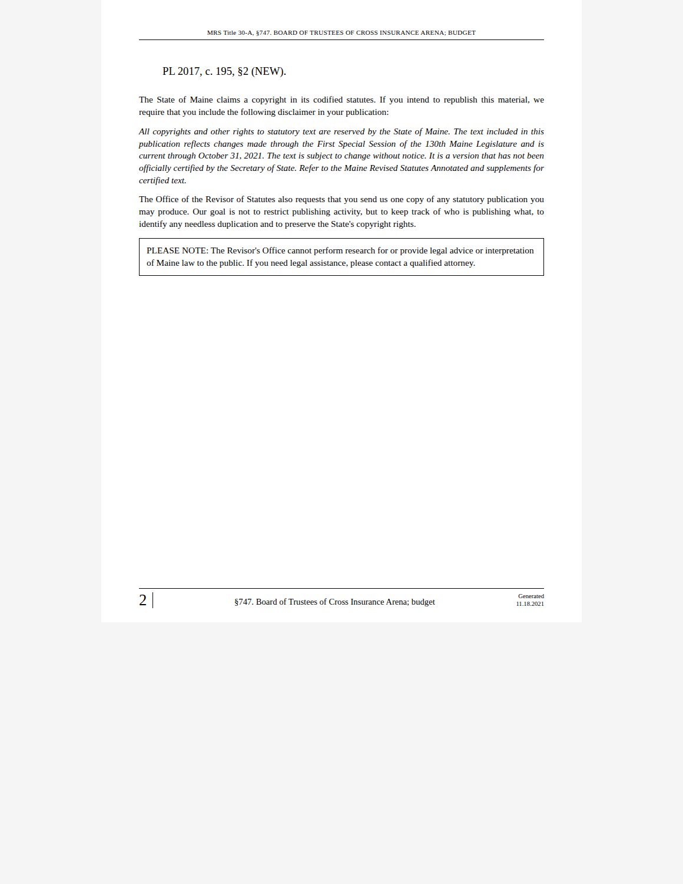MRS Title 30-A, §747. BOARD OF TRUSTEES OF CROSS INSURANCE ARENA; BUDGET
PL 2017, c. 195, §2 (NEW).
The State of Maine claims a copyright in its codified statutes. If you intend to republish this material, we require that you include the following disclaimer in your publication:
All copyrights and other rights to statutory text are reserved by the State of Maine. The text included in this publication reflects changes made through the First Special Session of the 130th Maine Legislature and is current through October 31, 2021. The text is subject to change without notice. It is a version that has not been officially certified by the Secretary of State. Refer to the Maine Revised Statutes Annotated and supplements for certified text.
The Office of the Revisor of Statutes also requests that you send us one copy of any statutory publication you may produce. Our goal is not to restrict publishing activity, but to keep track of who is publishing what, to identify any needless duplication and to preserve the State's copyright rights.
PLEASE NOTE: The Revisor's Office cannot perform research for or provide legal advice or interpretation of Maine law to the public. If you need legal assistance, please contact a qualified attorney.
2
§747. Board of Trustees of Cross Insurance Arena; budget
Generated
11.18.2021